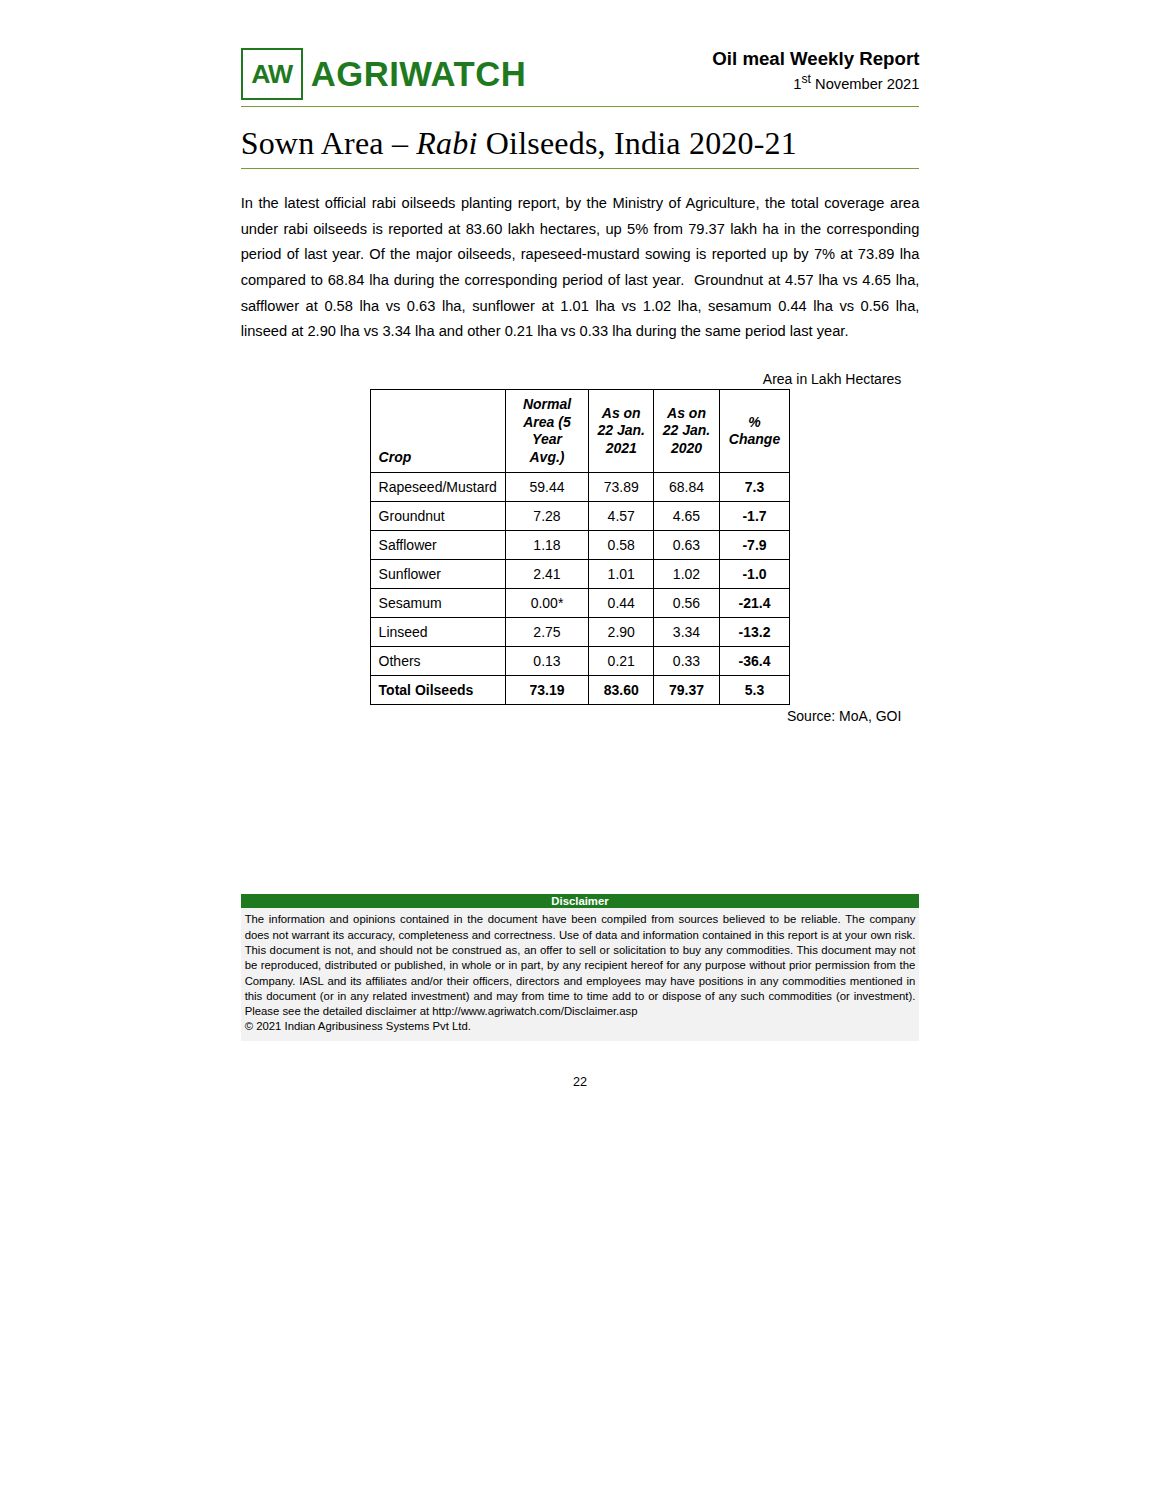AW
AGRIWATCH
Oil meal Weekly Report
1st November 2021
Sown Area – Rabi Oilseeds, India 2020-21
In the latest official rabi oilseeds planting report, by the Ministry of Agriculture, the total coverage area under rabi oilseeds is reported at 83.60 lakh hectares, up 5% from 79.37 lakh ha in the corresponding period of last year. Of the major oilseeds, rapeseed-mustard sowing is reported up by 7% at 73.89 lha compared to 68.84 lha during the corresponding period of last year. Groundnut at 4.57 lha vs 4.65 lha, safflower at 0.58 lha vs 0.63 lha, sunflower at 1.01 lha vs 1.02 lha, sesamum 0.44 lha vs 0.56 lha, linseed at 2.90 lha vs 3.34 lha and other 0.21 lha vs 0.33 lha during the same period last year.
Area in Lakh Hectares
| Crop | Normal Area (5 Year Avg.) | As on 22 Jan. 2021 | As on 22 Jan. 2020 | % Change |
| --- | --- | --- | --- | --- |
| Rapeseed/Mustard | 59.44 | 73.89 | 68.84 | 7.3 |
| Groundnut | 7.28 | 4.57 | 4.65 | -1.7 |
| Safflower | 1.18 | 0.58 | 0.63 | -7.9 |
| Sunflower | 2.41 | 1.01 | 1.02 | -1.0 |
| Sesamum | 0.00* | 0.44 | 0.56 | -21.4 |
| Linseed | 2.75 | 2.90 | 3.34 | -13.2 |
| Others | 0.13 | 0.21 | 0.33 | -36.4 |
| Total Oilseeds | 73.19 | 83.60 | 79.37 | 5.3 |
Source: MoA, GOI
Disclaimer
The information and opinions contained in the document have been compiled from sources believed to be reliable. The company does not warrant its accuracy, completeness and correctness. Use of data and information contained in this report is at your own risk. This document is not, and should not be construed as, an offer to sell or solicitation to buy any commodities. This document may not be reproduced, distributed or published, in whole or in part, by any recipient hereof for any purpose without prior permission from the Company. IASL and its affiliates and/or their officers, directors and employees may have positions in any commodities mentioned in this document (or in any related investment) and may from time to time add to or dispose of any such commodities (or investment). Please see the detailed disclaimer at http://www.agriwatch.com/Disclaimer.asp
© 2021 Indian Agribusiness Systems Pvt Ltd.
22